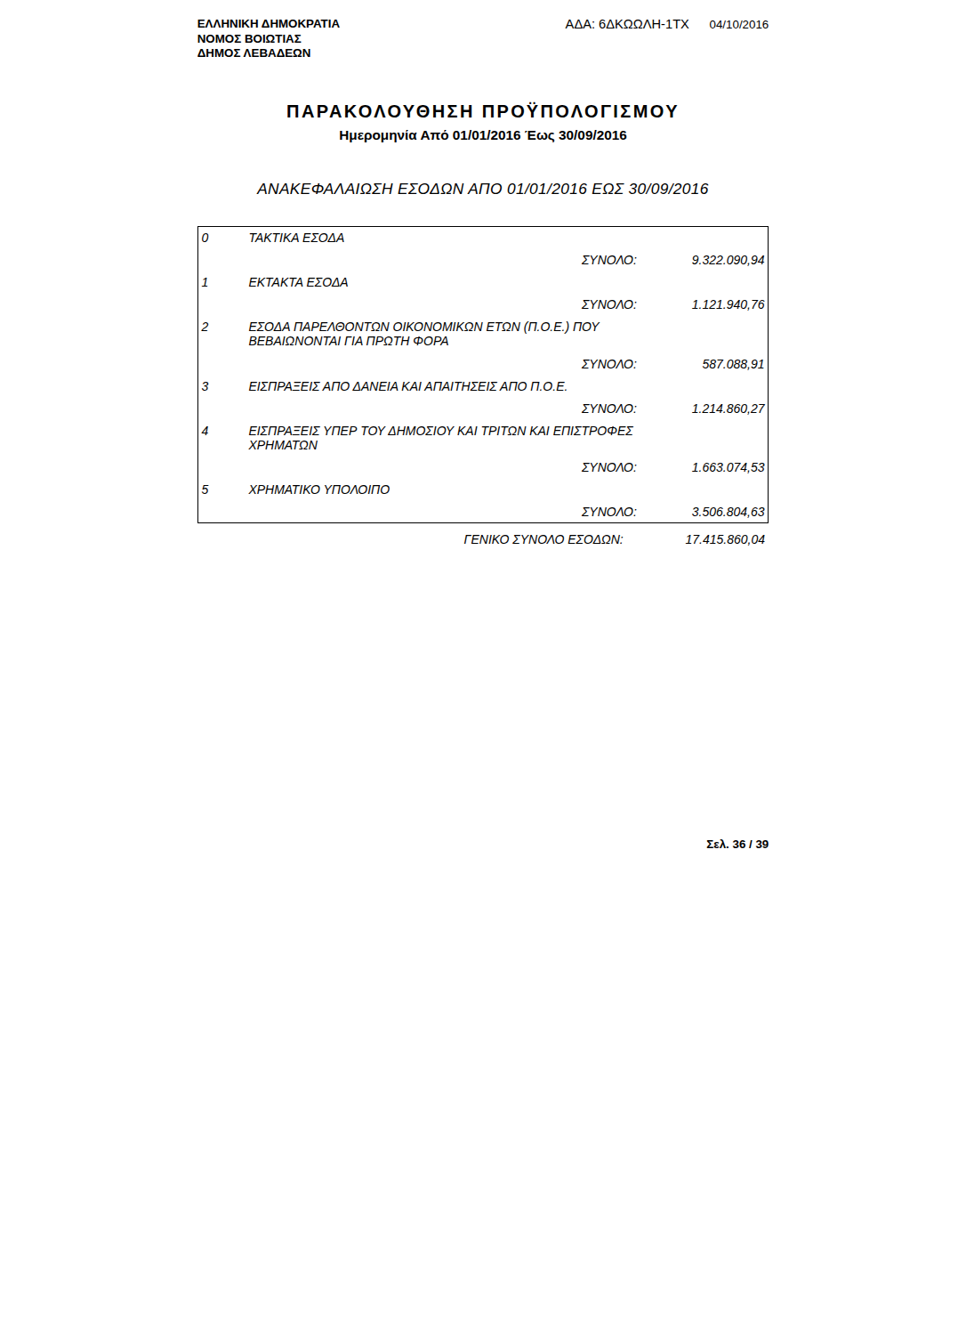ΕΛΛΗΝΙΚΗ ΔΗΜΟΚΡΑΤΙΑ
ΝΟΜΟΣ ΒΟΙΩΤΙΑΣ
ΔΗΜΟΣ ΛΕΒΑΔΕΩΝ
ΑΔΑ: 6ΔΚΩΩΛΗ-1ΤΧ 04/10/2016
ΠΑΡΑΚΟΛΟΥΘΗΣΗ ΠΡΟΫΠΟΛΟΓΙΣΜΟΥ
Ημερομηνία Από 01/01/2016 Έως 30/09/2016
ΑΝΑΚΕΦΑΛΑΙΩΣΗ ΕΣΟΔΩΝ ΑΠΟ 01/01/2016 ΕΩΣ 30/09/2016
| 0 | ΤΑΚΤΙΚΑ ΕΣΟΔΑ | |
| | | ΣΥΝΟΛΟ: | 9.322.090,94 |
| 1 | ΕΚΤΑΚΤΑ ΕΣΟΔΑ | |
| | | ΣΥΝΟΛΟ: | 1.121.940,76 |
| 2 | ΕΣΟΔΑ ΠΑΡΕΛΘΟΝΤΩΝ ΟΙΚΟΝΟΜΙΚΩΝ ΕΤΩΝ (Π.Ο.Ε.) ΠΟΥ ΒΕΒΑΙΩΝΟΝΤΑΙ ΓΙΑ ΠΡΩΤΗ ΦΟΡΑ | |
| | | ΣΥΝΟΛΟ: | 587.088,91 |
| 3 | ΕΙΣΠΡΑΞΕΙΣ ΑΠΟ ΔΑΝΕΙΑ ΚΑΙ ΑΠΑΙΤΗΣΕΙΣ ΑΠΟ Π.Ο.Ε. | |
| | | ΣΥΝΟΛΟ: | 1.214.860,27 |
| 4 | ΕΙΣΠΡΑΞΕΙΣ ΥΠΕΡ ΤΟΥ ΔΗΜΟΣΙΟΥ ΚΑΙ ΤΡΙΤΩΝ ΚΑΙ ΕΠΙΣΤΡΟΦΕΣ ΧΡΗΜΑΤΩΝ | |
| | | ΣΥΝΟΛΟ: | 1.663.074,53 |
| 5 | ΧΡΗΜΑΤΙΚΟ ΥΠΟΛΟΙΠΟ | |
| | | ΣΥΝΟΛΟ: | 3.506.804,63 |
| | | ΓΕΝΙΚΟ ΣΥΝΟΛΟ ΕΣΟΔΩΝ: | 17.415.860,04 |
Σελ. 36 / 39